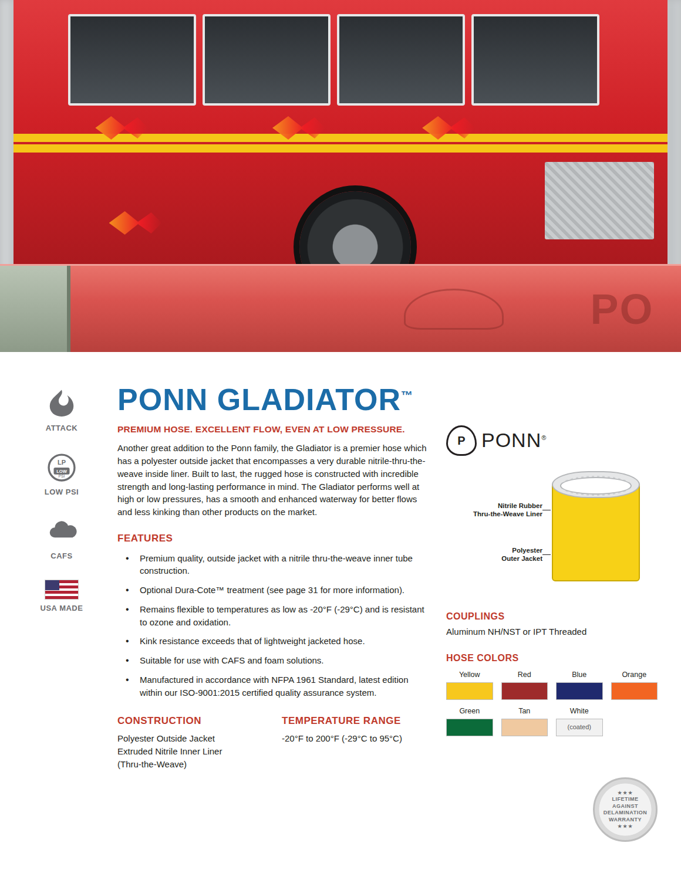PO
ATTACK
LP LOW PSI
LOW PSI
CAFS
USA MADE
PONN GLADIATOR™
PREMIUM HOSE. EXCELLENT FLOW, EVEN AT LOW PRESSURE.
Another great addition to the Ponn family, the Gladiator is a premier hose which has a polyester outside jacket that encompasses a very durable nitrile-thru-the-weave inside liner. Built to last, the rugged hose is constructed with incredible strength and long-lasting performance in mind. The Gladiator performs well at high or low pressures, has a smooth and enhanced waterway for better flows and less kinking than other products on the market.
FEATURES
Premium quality, outside jacket with a nitrile thru-the-weave inner tube construction.
Optional Dura-Cote™ treatment (see page 31 for more information).
Remains flexible to temperatures as low as -20°F (-29°C) and is resistant to ozone and oxidation.
Kink resistance exceeds that of lightweight jacketed hose.
Suitable for use with CAFS and foam solutions.
Manufactured in accordance with NFPA 1961 Standard, latest edition within our ISO-9001:2015 certified quality assurance system.
CONSTRUCTION
Polyester Outside Jacket
Extruded Nitrile Inner Liner
(Thru-the-Weave)
TEMPERATURE RANGE
-20°F to 200°F (-29°C to 95°C)
P
PONN®
Nitrile Rubber
Thru-the-Weave Liner
Polyester
Outer Jacket
COUPLINGS
Aluminum NH/NST or IPT Threaded
HOSE COLORS
Yellow
Red
Blue
Orange
Green
Tan
White(coated)
★★★
LIFETIME
AGAINST
DELAMINATION
WARRANTY
★★★